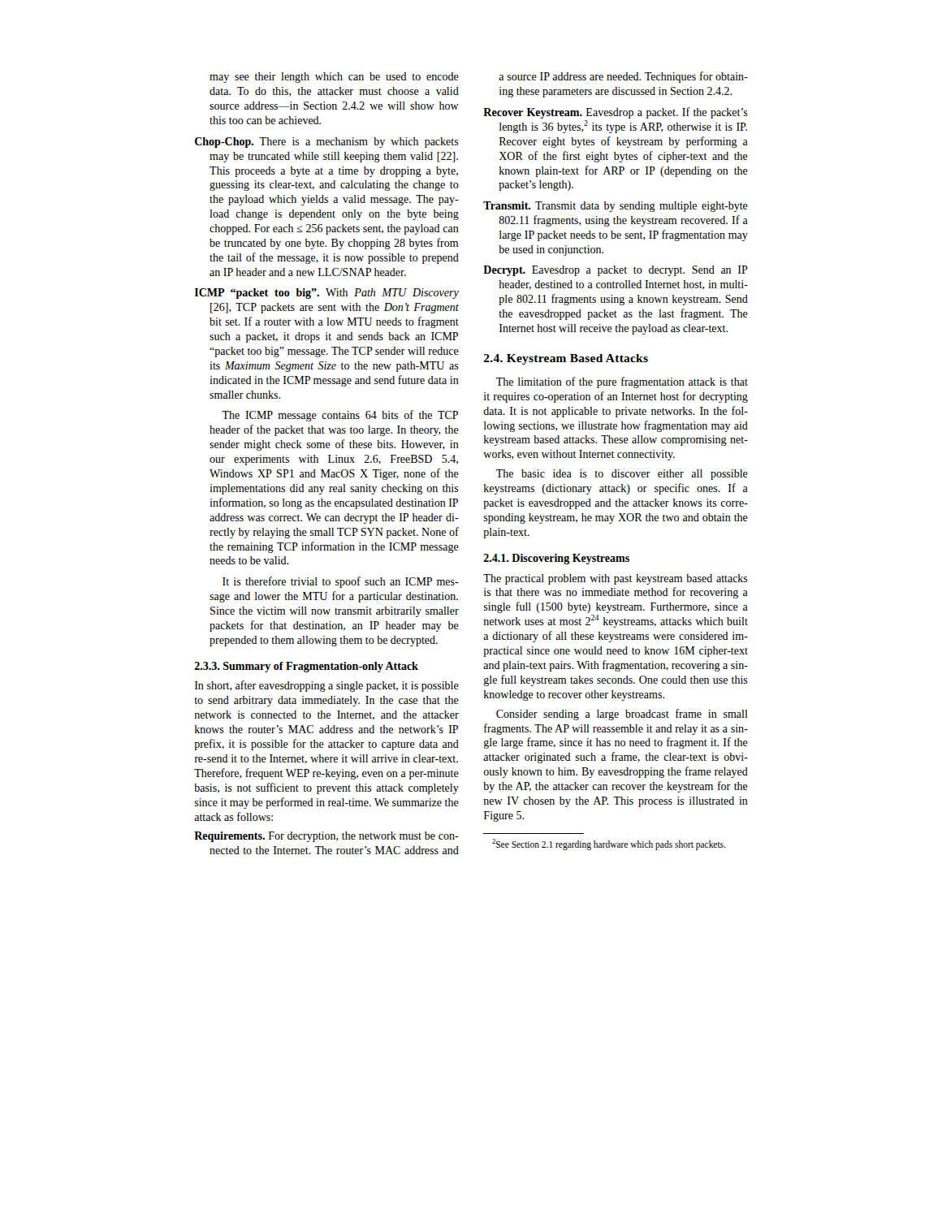may see their length which can be used to encode data. To do this, the attacker must choose a valid source address—in Section 2.4.2 we will show how this too can be achieved.
Chop-Chop. There is a mechanism by which packets may be truncated while still keeping them valid [22]. This proceeds a byte at a time by dropping a byte, guessing its clear-text, and calculating the change to the payload which yields a valid message. The payload change is dependent only on the byte being chopped. For each ≤ 256 packets sent, the payload can be truncated by one byte. By chopping 28 bytes from the tail of the message, it is now possible to prepend an IP header and a new LLC/SNAP header.
ICMP “packet too big”. With Path MTU Discovery [26], TCP packets are sent with the Don’t Fragment bit set. If a router with a low MTU needs to fragment such a packet, it drops it and sends back an ICMP “packet too big” message. The TCP sender will reduce its Maximum Segment Size to the new path-MTU as indicated in the ICMP message and send future data in smaller chunks.
The ICMP message contains 64 bits of the TCP header of the packet that was too large. In theory, the sender might check some of these bits. However, in our experiments with Linux 2.6, FreeBSD 5.4, Windows XP SP1 and MacOS X Tiger, none of the implementations did any real sanity checking on this information, so long as the encapsulated destination IP address was correct. We can decrypt the IP header directly by relaying the small TCP SYN packet. None of the remaining TCP information in the ICMP message needs to be valid.
It is therefore trivial to spoof such an ICMP message and lower the MTU for a particular destination. Since the victim will now transmit arbitrarily smaller packets for that destination, an IP header may be prepended to them allowing them to be decrypted.
2.3.3. Summary of Fragmentation-only Attack
In short, after eavesdropping a single packet, it is possible to send arbitrary data immediately. In the case that the network is connected to the Internet, and the attacker knows the router’s MAC address and the network’s IP prefix, it is possible for the attacker to capture data and re-send it to the Internet, where it will arrive in clear-text. Therefore, frequent WEP re-keying, even on a per-minute basis, is not sufficient to prevent this attack completely since it may be performed in real-time. We summarize the attack as follows:
Requirements. For decryption, the network must be connected to the Internet. The router’s MAC address and a source IP address are needed. Techniques for obtaining these parameters are discussed in Section 2.4.2.
Recover Keystream. Eavesdrop a packet. If the packet’s length is 36 bytes,2 its type is ARP, otherwise it is IP. Recover eight bytes of keystream by performing a XOR of the first eight bytes of cipher-text and the known plain-text for ARP or IP (depending on the packet’s length).
Transmit. Transmit data by sending multiple eight-byte 802.11 fragments, using the keystream recovered. If a large IP packet needs to be sent, IP fragmentation may be used in conjunction.
Decrypt. Eavesdrop a packet to decrypt. Send an IP header, destined to a controlled Internet host, in multiple 802.11 fragments using a known keystream. Send the eavesdropped packet as the last fragment. The Internet host will receive the payload as clear-text.
2.4. Keystream Based Attacks
The limitation of the pure fragmentation attack is that it requires co-operation of an Internet host for decrypting data. It is not applicable to private networks. In the following sections, we illustrate how fragmentation may aid keystream based attacks. These allow compromising networks, even without Internet connectivity.
The basic idea is to discover either all possible keystreams (dictionary attack) or specific ones. If a packet is eavesdropped and the attacker knows its corresponding keystream, he may XOR the two and obtain the plain-text.
2.4.1. Discovering Keystreams
The practical problem with past keystream based attacks is that there was no immediate method for recovering a single full (1500 byte) keystream. Furthermore, since a network uses at most 224 keystreams, attacks which built a dictionary of all these keystreams were considered impractical since one would need to know 16M cipher-text and plain-text pairs. With fragmentation, recovering a single full keystream takes seconds. One could then use this knowledge to recover other keystreams.
Consider sending a large broadcast frame in small fragments. The AP will reassemble it and relay it as a single large frame, since it has no need to fragment it. If the attacker originated such a frame, the clear-text is obviously known to him. By eavesdropping the frame relayed by the AP, the attacker can recover the keystream for the new IV chosen by the AP. This process is illustrated in Figure 5.
2See Section 2.1 regarding hardware which pads short packets.